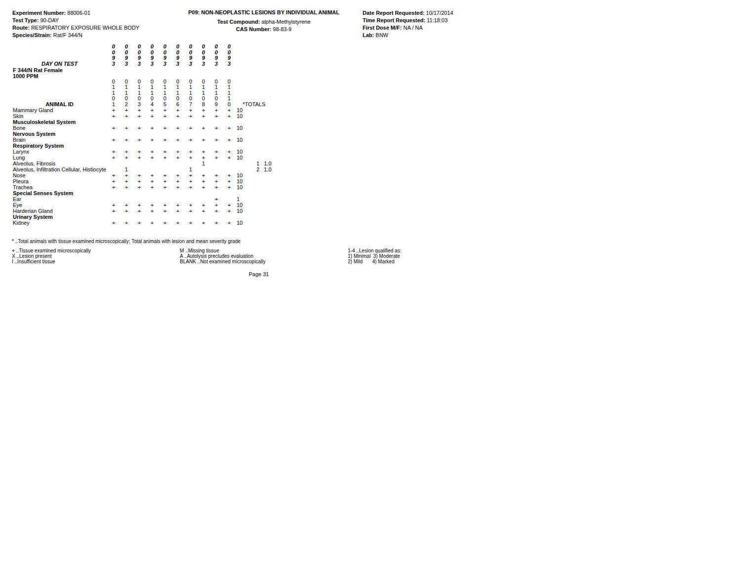| Experiment Number: 88006-01 Test Type: 90-DAY Route: RESPIRATORY EXPOSURE WHOLE BODY Species/Strain: Rat/F 344/N | P09: NON-NEOPLASTIC LESIONS BY INDIVIDUAL ANIMAL Test Compound: alpha-Methylstyrene CAS Number: 98-83-9 | Date Report Requested: 10/17/2014 Time Report Requested: 11:18:03 First Dose M/F: NA / NA Lab: BNW |
| DAY ON TEST | 0 0 9 3 | 0 0 9 3 | 0 0 9 3 | 0 0 9 3 | 0 0 9 3 | 0 0 9 3 | 0 0 9 3 | 0 0 9 3 | 0 0 9 3 | 0 0 9 3 | |
| F 344/N Rat Female | | |
| 1000 PPM | | |
| ANIMAL ID | 0 1 1 0 1 | 0 1 1 0 2 | 0 1 1 0 3 | 0 1 1 0 4 | 0 1 1 0 5 | 0 1 1 0 6 | 0 1 1 0 7 | 0 1 1 0 8 | 0 1 1 0 9 | 0 1 1 1 0 | *TOTALS |
| Mammary Gland | + | + | + | + | + | + | + | + | + | + | 10 |
| Skin | + | + | + | + | + | + | + | + | + | + | 10 |
| Musculoskeletal System |
| Bone | + | + | + | + | + | + | + | + | + | + | 10 |
| Nervous System |
| Brain | + | + | + | + | + | + | + | + | + | + | 10 |
| Respiratory System |
| Larynx | + | + | + | + | + | + | + | + | + | + | 10 |
| Lung | + | + | + | + | + | + | + | + | + | + | 10 |
| Alveolus, Fibrosis | | | | | | | | 1 | | | 1 1.0 |
| Alveolus, Infiltration Cellular, Histiocyte | | 1 | | | | | 1 | | | | 2 1.0 |
| Nose | + | + | + | + | + | + | + | + | + | + | 10 |
| Pleura | + | + | + | + | + | + | + | + | + | + | 10 |
| Trachea | + | + | + | + | + | + | + | + | + | + | 10 |
| Special Senses System |
| Ear | | | | | | | | | + | | 1 |
| Eye | + | + | + | + | + | + | + | + | + | + | 10 |
| Harderian Gland | + | + | + | + | + | + | + | + | + | + | 10 |
| Urinary System |
| Kidney | + | + | + | + | + | + | + | + | + | + | 10 |
* ..Total animals with tissue examined microscopically; Total animals with lesion and mean severity grade
| + ..Tissue examined microscopically | M ..Missing tissue | 1-4 ..Lesion qualified as: |
| X ..Lesion present | A ..Autolysis precludes evaluation | 1) Minimal 3) Moderate |
| I ..Insufficient tissue | BLANK ..Not examined microscopically | 2) Mild 4) Marked |
Page 31